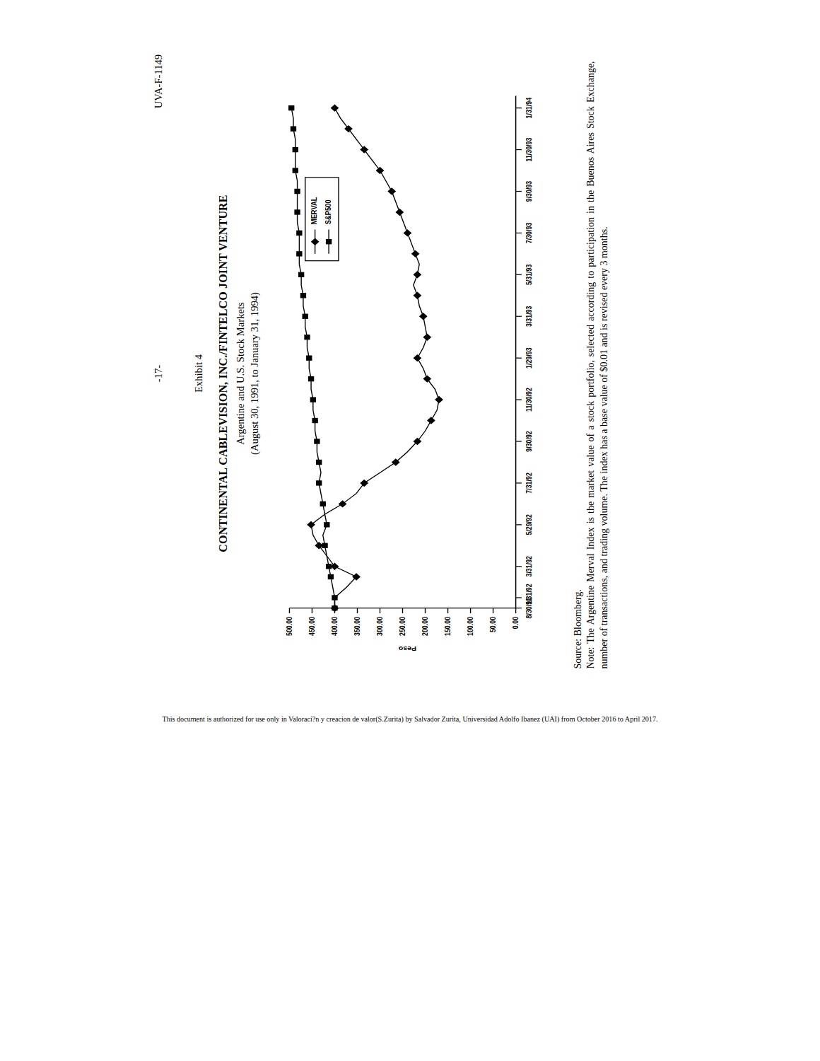UVA-F-1149
-17-
Exhibit 4
CONTINENTAL CABLEVISION, INC./FINTELCO JOINT VENTURE
Argentine and U.S. Stock Markets
(August 30, 1991, to January 31, 1994)
0.00 50.00 100.00 150.00 200.00 250.00 300.00 350.00 400.00 450.00 500.00 Peso 8/30/91 1/31/92 3/31/92 5/29/92 7/31/92 9/30/92 11/30/92 1/29/93 3/31/93 5/31/93 7/30/93 9/30/93 11/30/93 1/31/94 MERVAL S&P500
Source: Bloomberg.
Note: The Argentine Merval Index is the market value of a stock portfolio, selected according to participation in the Buenos Aires Stock Exchange, number of transactions, and trading volume. The index has a base value of $0.01 and is revised every 3 months.
This document is authorized for use only in Valoraci?n y creacion de valor(S.Zurita) by Salvador Zurita, Universidad Adolfo Ibanez (UAI) from October 2016 to April 2017.